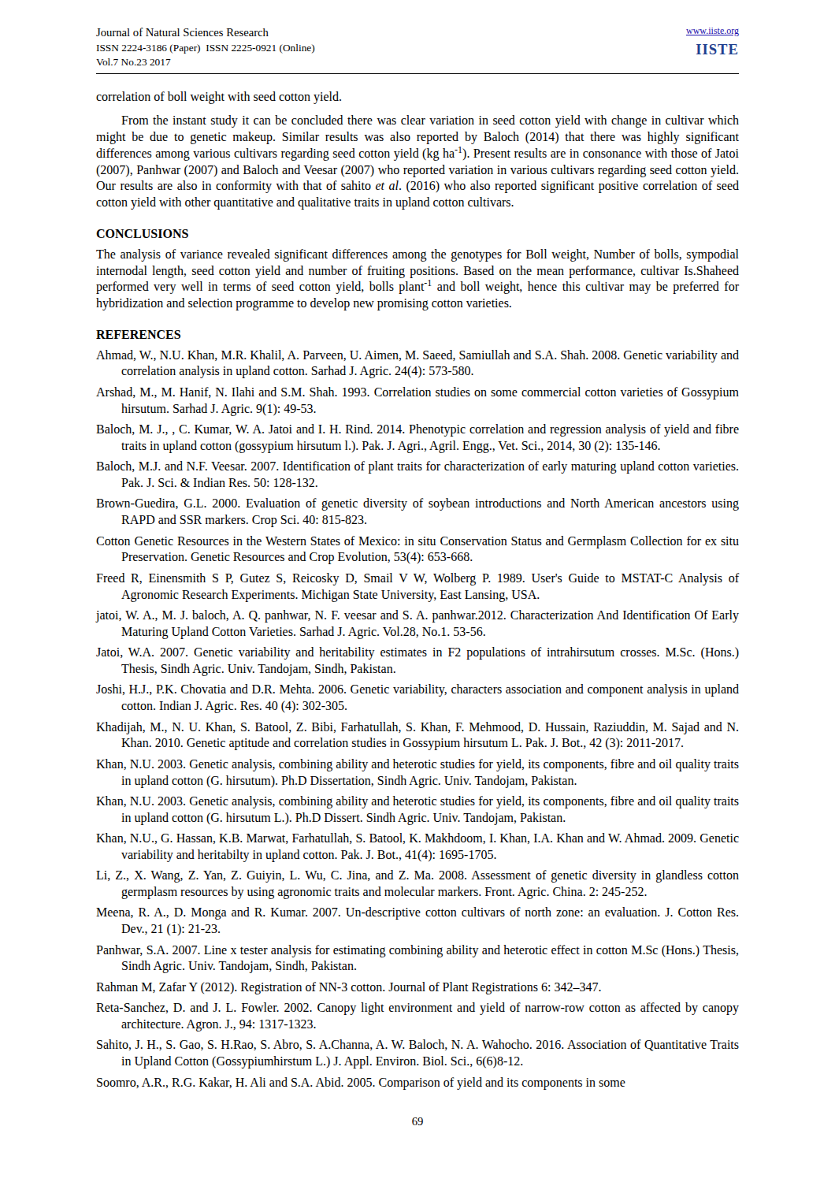Journal of Natural Sciences Research
ISSN 2224-3186 (Paper) ISSN 2225-0921 (Online)
Vol.7 No.23 2017
www.iiste.org
IISTE
correlation of boll weight with seed cotton yield.
From the instant study it can be concluded there was clear variation in seed cotton yield with change in cultivar which might be due to genetic makeup. Similar results was also reported by Baloch (2014) that there was highly significant differences among various cultivars regarding seed cotton yield (kg ha-1). Present results are in consonance with those of Jatoi (2007), Panhwar (2007) and Baloch and Veesar (2007) who reported variation in various cultivars regarding seed cotton yield. Our results are also in conformity with that of sahito et al. (2016) who also reported significant positive correlation of seed cotton yield with other quantitative and qualitative traits in upland cotton cultivars.
Conclusions
The analysis of variance revealed significant differences among the genotypes for Boll weight, Number of bolls, sympodial internodal length, seed cotton yield and number of fruiting positions. Based on the mean performance, cultivar Is.Shaheed performed very well in terms of seed cotton yield, bolls plant-1 and boll weight, hence this cultivar may be preferred for hybridization and selection programme to develop new promising cotton varieties.
References
Ahmad, W., N.U. Khan, M.R. Khalil, A. Parveen, U. Aimen, M. Saeed, Samiullah and S.A. Shah. 2008. Genetic variability and correlation analysis in upland cotton. Sarhad J. Agric. 24(4): 573-580.
Arshad, M., M. Hanif, N. Ilahi and S.M. Shah. 1993. Correlation studies on some commercial cotton varieties of Gossypium hirsutum. Sarhad J. Agric. 9(1): 49-53.
Baloch, M. J., , C. Kumar, W. A. Jatoi and I. H. Rind. 2014. Phenotypic correlation and regression analysis of yield and fibre traits in upland cotton (gossypium hirsutum l.). Pak. J. Agri., Agril. Engg., Vet. Sci., 2014, 30 (2): 135-146.
Baloch, M.J. and N.F. Veesar. 2007. Identification of plant traits for characterization of early maturing upland cotton varieties. Pak. J. Sci. & Indian Res. 50: 128-132.
Brown-Guedira, G.L. 2000. Evaluation of genetic diversity of soybean introductions and North American ancestors using RAPD and SSR markers. Crop Sci. 40: 815-823.
Cotton Genetic Resources in the Western States of Mexico: in situ Conservation Status and Germplasm Collection for ex situ Preservation. Genetic Resources and Crop Evolution, 53(4): 653-668.
Freed R, Einensmith S P, Gutez S, Reicosky D, Smail V W, Wolberg P. 1989. User's Guide to MSTAT-C Analysis of Agronomic Research Experiments. Michigan State University, East Lansing, USA.
jatoi, W. A., M. J. baloch, A. Q. panhwar, N. F. veesar and S. A. panhwar.2012. Characterization And Identification Of Early Maturing Upland Cotton Varieties. Sarhad J. Agric. Vol.28, No.1. 53-56.
Jatoi, W.A. 2007. Genetic variability and heritability estimates in F2 populations of intrahirsutum crosses. M.Sc. (Hons.) Thesis, Sindh Agric. Univ. Tandojam, Sindh, Pakistan.
Joshi, H.J., P.K. Chovatia and D.R. Mehta. 2006. Genetic variability, characters association and component analysis in upland cotton. Indian J. Agric. Res. 40 (4): 302-305.
Khadijah, M., N. U. Khan, S. Batool, Z. Bibi, Farhatullah, S. Khan, F. Mehmood, D. Hussain, Raziuddin, M. Sajad and N. Khan. 2010. Genetic aptitude and correlation studies in Gossypium hirsutum L. Pak. J. Bot., 42 (3): 2011-2017.
Khan, N.U. 2003. Genetic analysis, combining ability and heterotic studies for yield, its components, fibre and oil quality traits in upland cotton (G. hirsutum). Ph.D Dissertation, Sindh Agric. Univ. Tandojam, Pakistan.
Khan, N.U. 2003. Genetic analysis, combining ability and heterotic studies for yield, its components, fibre and oil quality traits in upland cotton (G. hirsutum L.). Ph.D Dissert. Sindh Agric. Univ. Tandojam, Pakistan.
Khan, N.U., G. Hassan, K.B. Marwat, Farhatullah, S. Batool, K. Makhdoom, I. Khan, I.A. Khan and W. Ahmad. 2009. Genetic variability and heritabilty in upland cotton. Pak. J. Bot., 41(4): 1695-1705.
Li, Z., X. Wang, Z. Yan, Z. Guiyin, L. Wu, C. Jina, and Z. Ma. 2008. Assessment of genetic diversity in glandless cotton germplasm resources by using agronomic traits and molecular markers. Front. Agric. China. 2: 245-252.
Meena, R. A., D. Monga and R. Kumar. 2007. Un-descriptive cotton cultivars of north zone: an evaluation. J. Cotton Res. Dev., 21 (1): 21-23.
Panhwar, S.A. 2007. Line x tester analysis for estimating combining ability and heterotic effect in cotton M.Sc (Hons.) Thesis, Sindh Agric. Univ. Tandojam, Sindh, Pakistan.
Rahman M, Zafar Y (2012). Registration of NN-3 cotton. Journal of Plant Registrations 6: 342–347.
Reta-Sanchez, D. and J. L. Fowler. 2002. Canopy light environment and yield of narrow-row cotton as affected by canopy architecture. Agron. J., 94: 1317-1323.
Sahito, J. H., S. Gao, S. H.Rao, S. Abro, S. A.Channa, A. W. Baloch, N. A. Wahocho. 2016. Association of Quantitative Traits in Upland Cotton (Gossypiumhirstum L.) J. Appl. Environ. Biol. Sci., 6(6)8-12.
Soomro, A.R., R.G. Kakar, H. Ali and S.A. Abid. 2005. Comparison of yield and its components in some
69